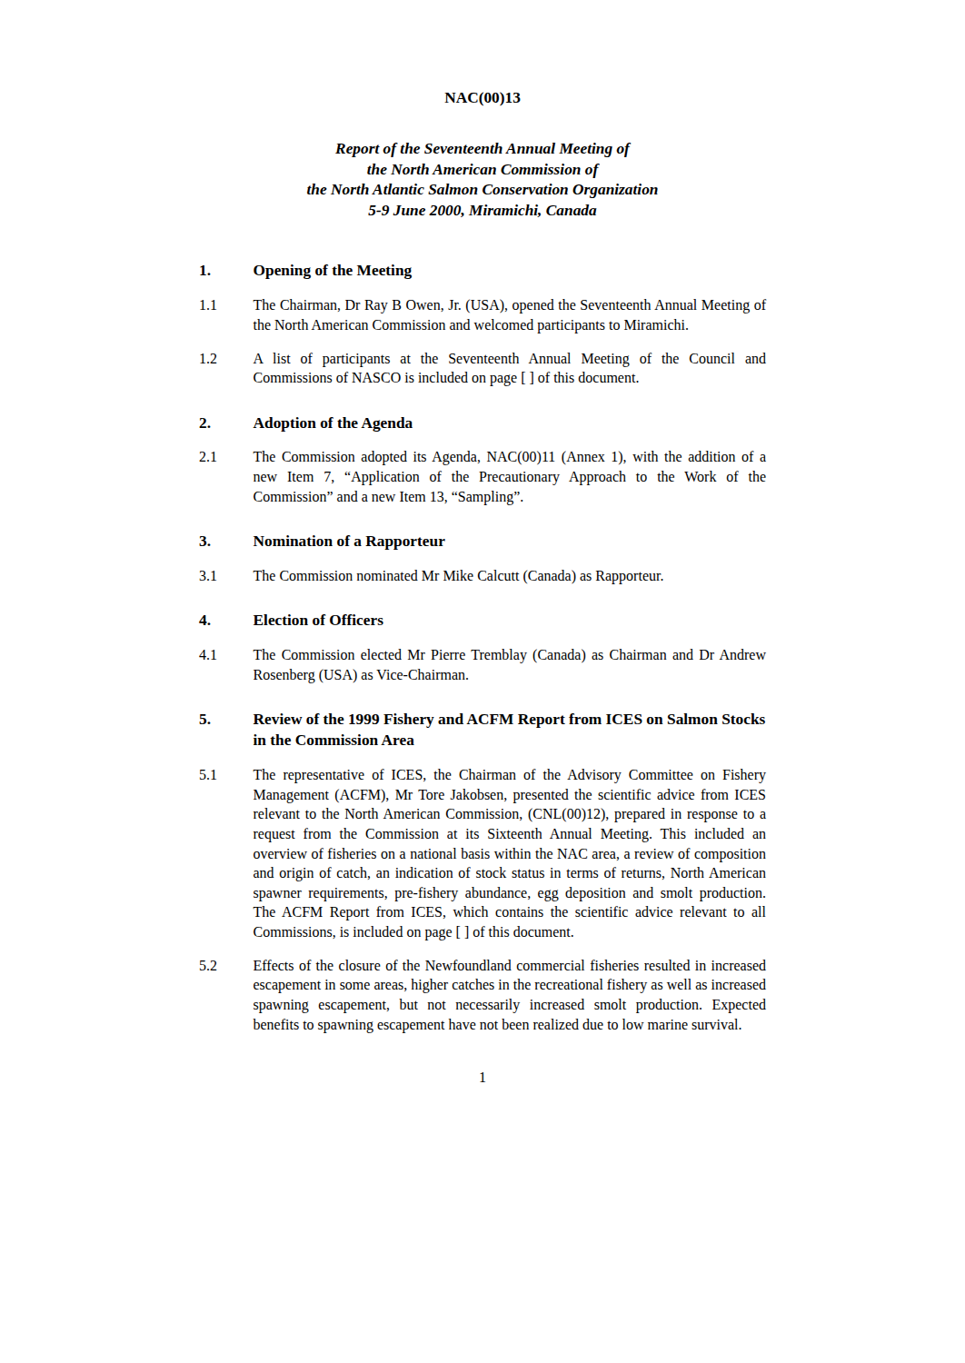NAC(00)13
Report of the Seventeenth Annual Meeting of the North American Commission of the North Atlantic Salmon Conservation Organization 5-9 June 2000, Miramichi, Canada
1. Opening of the Meeting
1.1 The Chairman, Dr Ray B Owen, Jr. (USA), opened the Seventeenth Annual Meeting of the North American Commission and welcomed participants to Miramichi.
1.2 A list of participants at the Seventeenth Annual Meeting of the Council and Commissions of NASCO is included on page [ ] of this document.
2. Adoption of the Agenda
2.1 The Commission adopted its Agenda, NAC(00)11 (Annex 1), with the addition of a new Item 7, “Application of the Precautionary Approach to the Work of the Commission” and a new Item 13, “Sampling”.
3. Nomination of a Rapporteur
3.1 The Commission nominated Mr Mike Calcutt (Canada) as Rapporteur.
4. Election of Officers
4.1 The Commission elected Mr Pierre Tremblay (Canada) as Chairman and Dr Andrew Rosenberg (USA) as Vice-Chairman.
5. Review of the 1999 Fishery and ACFM Report from ICES on Salmon Stocks in the Commission Area
5.1 The representative of ICES, the Chairman of the Advisory Committee on Fishery Management (ACFM), Mr Tore Jakobsen, presented the scientific advice from ICES relevant to the North American Commission, (CNL(00)12), prepared in response to a request from the Commission at its Sixteenth Annual Meeting. This included an overview of fisheries on a national basis within the NAC area, a review of composition and origin of catch, an indication of stock status in terms of returns, North American spawner requirements, pre-fishery abundance, egg deposition and smolt production. The ACFM Report from ICES, which contains the scientific advice relevant to all Commissions, is included on page [ ] of this document.
5.2 Effects of the closure of the Newfoundland commercial fisheries resulted in increased escapement in some areas, higher catches in the recreational fishery as well as increased spawning escapement, but not necessarily increased smolt production. Expected benefits to spawning escapement have not been realized due to low marine survival.
1